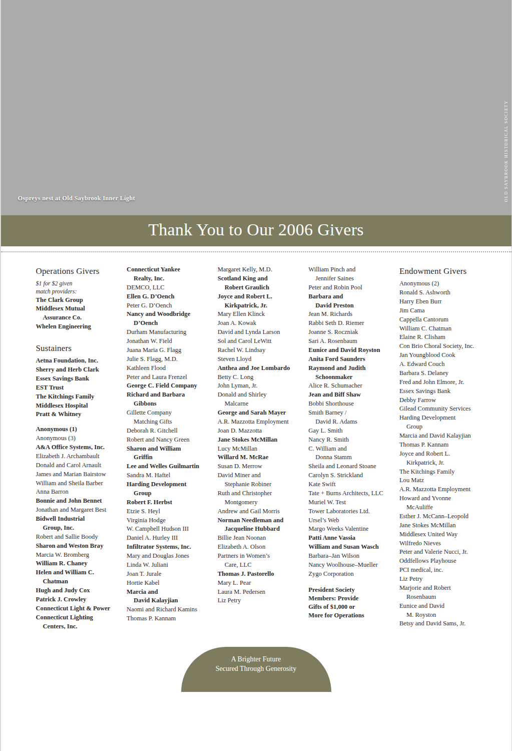Ospreys nest at Old Saybrook Inner Light
Old Saybrook Historical Society
Thank You to Our 2006 Givers
Operations Givers
$1 for $2 given
match providers:
The Clark Group
Middlesex Mutual
Assurance Co.
Whelen Engineering
Sustainers
Aetna Foundation, Inc.
Sherry and Herb Clark
Essex Savings Bank
EST Trust
The Kitchings Family
Middlesex Hospital
Pratt & Whitney
Anonymous (1)
Anonymous (3)
A&A Office Systems, Inc.
Elizabeth J. Archambault
Donald and Carol Arnault
James and Marian Bairstow
William and Sheila Barber
Anna Barron
Bonnie and John Bennet
Jonathan and Margaret Best
Bidwell Industrial
Group, Inc.
Robert and Sallie Boody
Sharon and Weston Bray
Marcia W. Bromberg
William R. Chaney
Helen and William C.
Chatman
Hugh and Judy Cox
Patrick J. Crowley
Connecticut Light & Power
Connecticut Lighting
Centers, Inc.
Connecticut Yankee
Realty, Inc.
DEMCO, LLC
Ellen G. D’Oench
Peter G. D’Oench
Nancy and Woodbridge
D’Oench
Durham Manufacturing
Jonathan W. Field
Juana Maria G. Flagg
Julie S. Flagg, M.D.
Kathleen Flood
Peter and Laura Frenzel
George C. Field Company
Richard and Barbara
Gibbons
Gillette Company
Matching Gifts
Deborah R. Gitchell
Robert and Nancy Green
Sharon and William
Griffin
Lee and Welles Guilmartin
Sandra M. Haftel
Harding Development
Group
Robert F. Herbst
Etzie S. Heyl
Virginia Hodge
W. Campbell Hudson III
Daniel A. Hurley III
Infiltrator Systems, Inc.
Mary and Douglas Jones
Linda W. Juliani
Joan T. Jurale
Hortie Kabel
Marcia and
David Kalayjian
Naomi and Richard Kamins
Thomas P. Kannam
Margaret Kelly, M.D.
Scotland King and
Robert Graulich
Joyce and Robert L.
Kirkpatrick, Jr.
Mary Ellen Klinck
Joan A. Kowak
David and Lynda Larson
Sol and Carol LeWitt
Rachel W. Lindsay
Steven Lloyd
Anthea and Joe Lombardo
Betty C. Long
John Lyman, Jr.
Donald and Shirley
Malcarne
George and Sarah Mayer
A.R. Mazzotta Employment
Joan D. Mazzotta
Jane Stokes McMillan
Lucy McMillan
Willard M. McRae
Susan D. Merrow
David Miner and
Stephanie Robiner
Ruth and Christopher
Montgomery
Andrew and Gail Morris
Norman Needleman and
Jacqueline Hubbard
Billie Jean Noonan
Elizabeth A. Olson
Partners in Women’s
Care, LLC
Thomas J. Pastorello
Mary L. Pear
Laura M. Pedersen
Liz Petry
William Pinch and
Jennifer Saines
Peter and Robin Pool
Barbara and
David Preston
Jean M. Richards
Rabbi Seth D. Riemer
Joanne S. Roczniak
Sari A. Rosenbaum
Eunice and David Royston
Anita Ford Saunders
Raymond and Judith
Schoonmaker
Alice R. Schumacher
Jean and Biff Shaw
Bobbi Shorthouse
Smith Barney /
David R. Adams
Gay L. Smith
Nancy R. Smith
C. William and
Donna Stamm
Sheila and Leonard Stoane
Carolyn S. Strickland
Kate Swift
Tate + Burns Architects, LLC
Muriel W. Test
Tower Laboratories Ltd.
Ursel’s Web
Margo Weeks Valentine
Patti Anne Vassia
William and Susan Wasch
Barbara–Jan Wilson
Nancy Woolhouse–Mueller
Zygo Corporation
President Society
Members: Provide
Gifts of $1,000 or
More for Operations
Endowment Givers
Anonymous (2)
Ronald S. Ashworth
Harry Eben Burr
Jim Cama
Cappella Cantorum
William C. Chatman
Elaine R. Clisham
Con Brio Choral Society, Inc.
Jan Youngblood Cook
A. Edward Couch
Barbara S. Delaney
Fred and John Elmore, Jr.
Essex Savings Bank
Debby Farrow
Gilead Community Services
Harding Development
Group
Marcia and David Kalayjian
Thomas P. Kannam
Joyce and Robert L.
Kirkpatrick, Jr.
The Kitchings Family
Lou Matz
A.R. Mazzotta Employment
Howard and Yvonne
McAuliffe
Esther J. McCann–Leopold
Jane Stokes McMillan
Middlesex United Way
Wilfredo Nieves
Peter and Valerie Nucci, Jr.
Oddfellows Playhouse
PCI medical, inc.
Liz Petry
Marjorie and Robert
Rosenbaum
Eunice and David
M. Royston
Betsy and David Sams, Jr.
A Brighter Future Secured Through Generosity